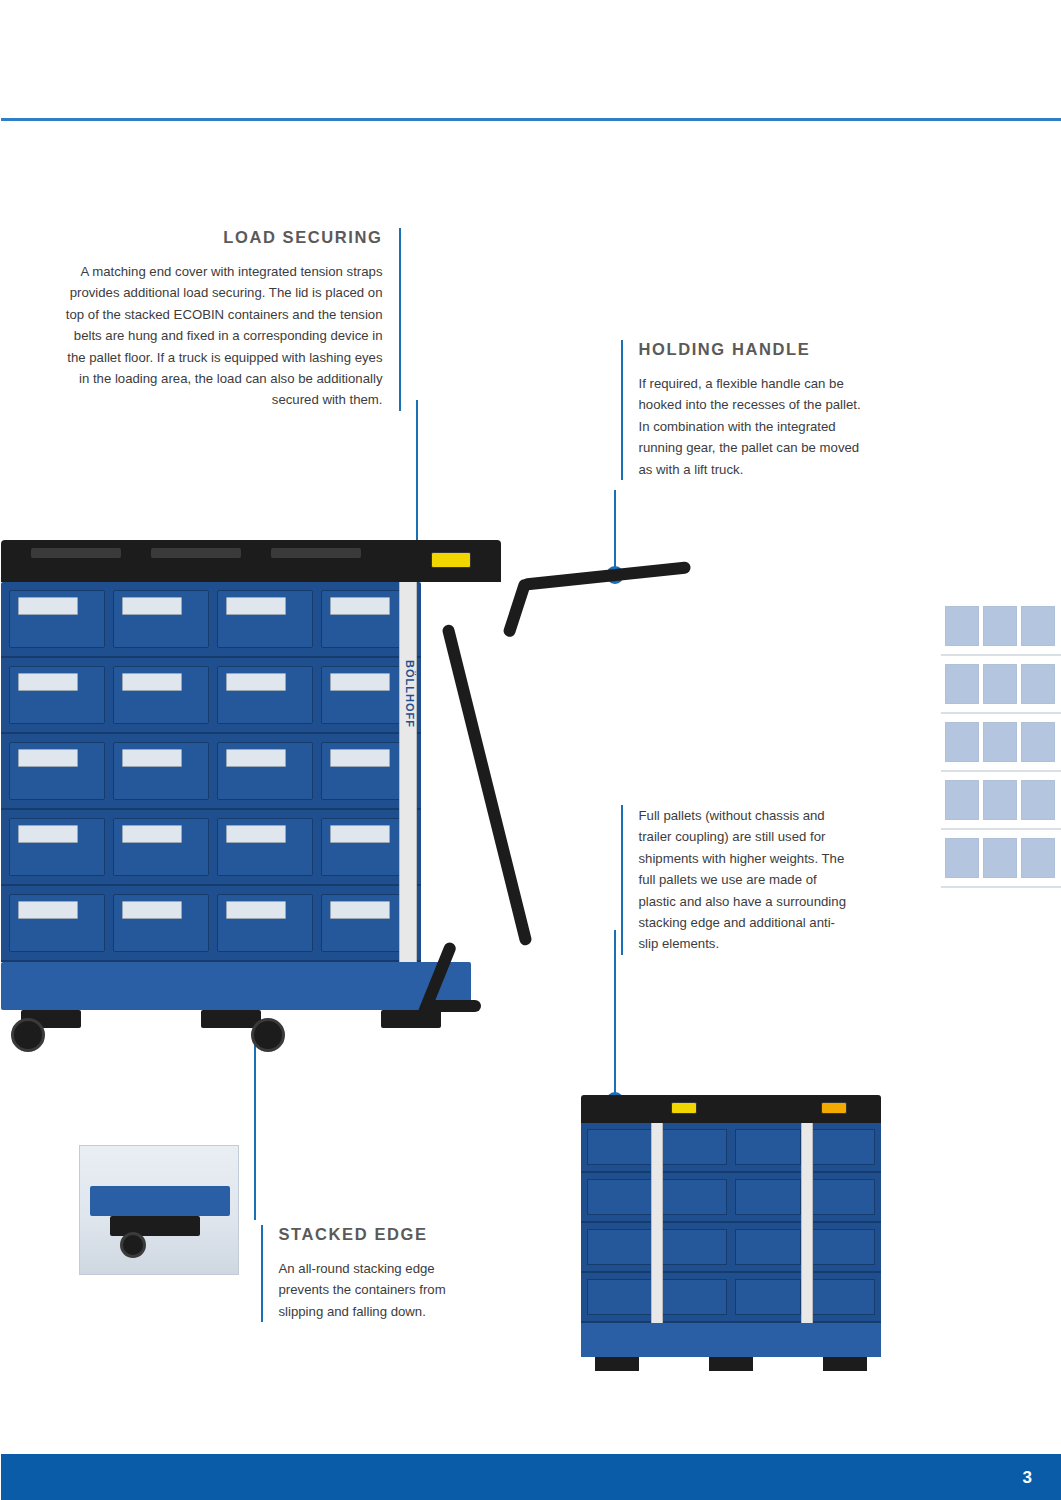Load Securing
A matching end cover with integrated tension straps provides additional load securing. The lid is placed on top of the stacked ECOBIN containers and the tension belts are hung and fixed in a corresponding device in the pallet floor. If a truck is equipped with lashing eyes in the loading area, the load can also be additionally secured with them.
Holding Handle
If required, a flexible handle can be hooked into the recesses of the pallet. In combination with the integrated running gear, the pallet can be moved as with a lift truck.
Full pallets (without chassis and trailer coupling) are still used for shipments with higher weights. The full pallets we use are made of plastic and also have a surrounding stacking edge and additional anti-slip elements.
Stacked Edge
An all-round stacking edge prevents the containers from slipping and falling down.
BÖLLHOFF
3